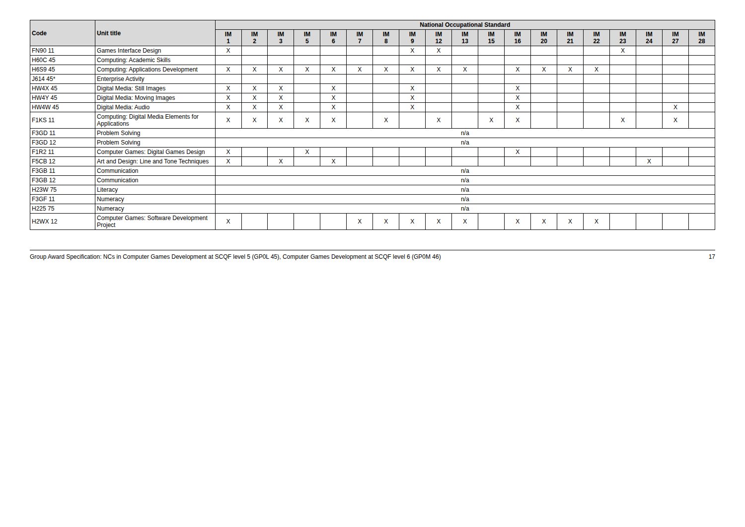| Code | Unit title | National Occupational Standard |
| --- | --- | --- |
| IM 1 | IM 2 | IM 3 | IM 5 | IM 6 | IM 7 | IM 8 | IM 9 | IM 12 | IM 13 | IM 15 | IM 16 | IM 20 | IM 21 | IM 22 | IM 23 | IM 24 | IM 27 | IM 28 |
| FN90 11 | Games Interface Design | X | | | | | | | X | X | | | | | | | X | | | |
| H60C 45 | Computing: Academic Skills | | | | | | | | | | | | | | | | | | | |
| H6S9 45 | Computing: Applications Development | X | X | X | X | X | X | X | X | X | X | | X | X | X | X | | | | |
| J614 45* | Enterprise Activity | | | | | | | | | | | | | | | | | | | |
| HW4X 45 | Digital Media: Still Images | X | X | X | | X | | | X | | | | X | | | | | | | |
| HW4Y 45 | Digital Media: Moving Images | X | X | X | | X | | | X | | | | X | | | | | | | |
| HW4W 45 | Digital Media: Audio | X | X | X | | X | | | X | | | | X | | | | | | X | |
| F1KS 11 | Computing: Digital Media Elements for Applications | X | X | X | X | X | | X | | X | | X | X | | | | X | | X | |
| F3GD 11 | Problem Solving | n/a |
| F3GD 12 | Problem Solving | n/a |
| F1R2 11 | Computer Games: Digital Games Design | X | | | X | | | | | | | | X | | | | | | | |
| F5CB 12 | Art and Design: Line and Tone Techniques | X | | X | | X | | | | | | | | | | | | X | | |
| F3GB 11 | Communication | n/a |
| F3GB 12 | Communication | n/a |
| H23W 75 | Literacy | n/a |
| F3GF 11 | Numeracy | n/a |
| H225 75 | Numeracy | n/a |
| H2WX 12 | Computer Games: Software Development Project | X | | | | | X | X | X | X | X | | X | X | X | X | | | | |
Group Award Specification: NCs in Computer Games Development at SCQF level 5 (GP0L 45), Computer Games Development at SCQF level 6 (GP0M 46)
17